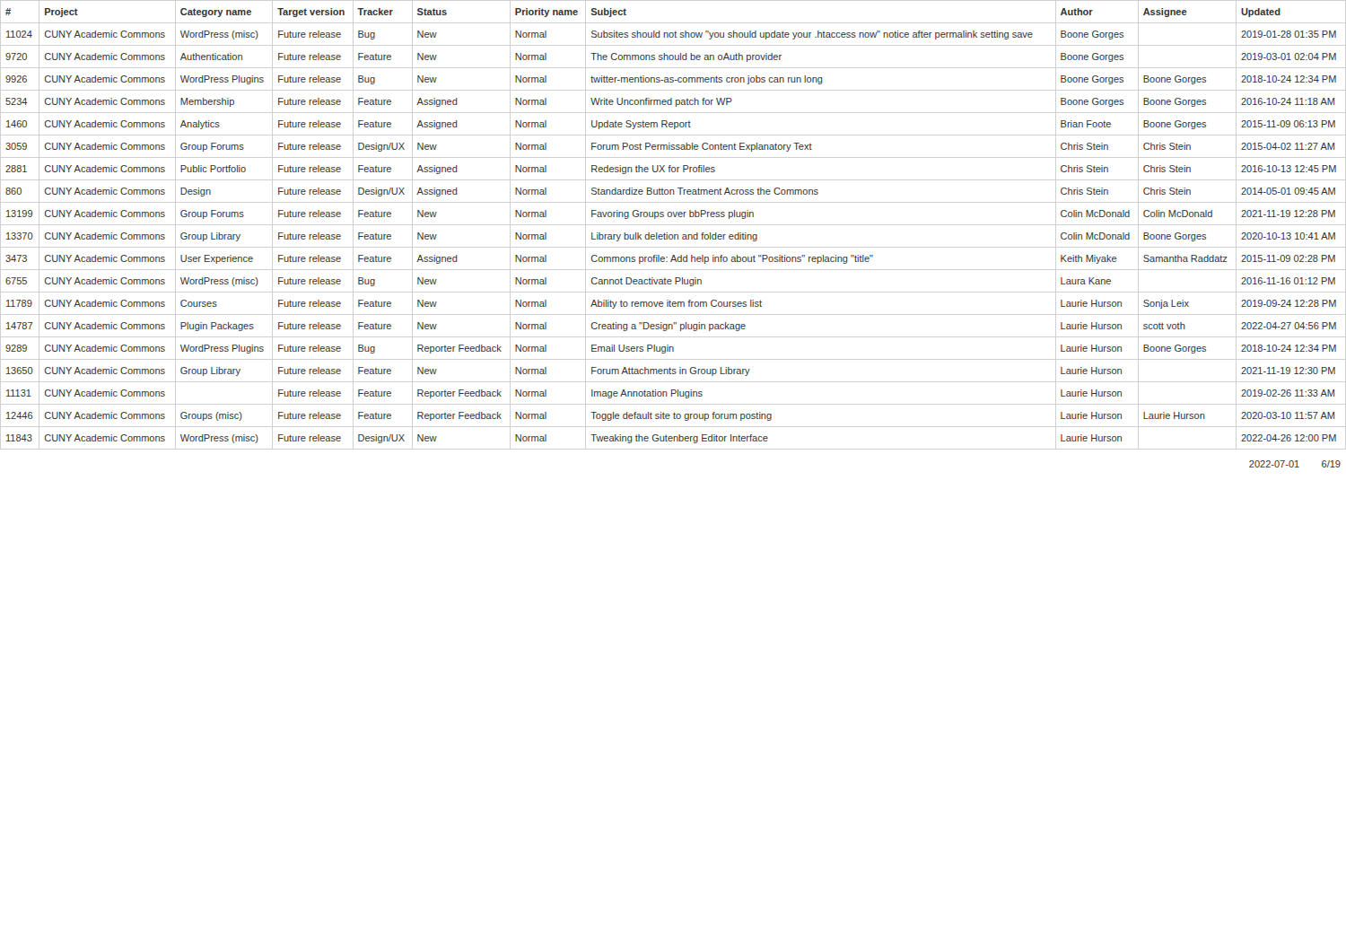| # | Project | Category name | Target version | Tracker | Status | Priority name | Subject | Author | Assignee | Updated |
| --- | --- | --- | --- | --- | --- | --- | --- | --- | --- | --- |
| 11024 | CUNY Academic Commons | WordPress (misc) | Future release | Bug | New | Normal | Subsites should not show "you should update your .htaccess now" notice after permalink setting save | Boone Gorges | | 2019-01-28 01:35 PM |
| 9720 | CUNY Academic Commons | Authentication | Future release | Feature | New | Normal | The Commons should be an oAuth provider | Boone Gorges | | 2019-03-01 02:04 PM |
| 9926 | CUNY Academic Commons | WordPress Plugins | Future release | Bug | New | Normal | twitter-mentions-as-comments cron jobs can run long | Boone Gorges | Boone Gorges | 2018-10-24 12:34 PM |
| 5234 | CUNY Academic Commons | Membership | Future release | Feature | Assigned | Normal | Write Unconfirmed patch for WP | Boone Gorges | Boone Gorges | 2016-10-24 11:18 AM |
| 1460 | CUNY Academic Commons | Analytics | Future release | Feature | Assigned | Normal | Update System Report | Brian Foote | Boone Gorges | 2015-11-09 06:13 PM |
| 3059 | CUNY Academic Commons | Group Forums | Future release | Design/UX | New | Normal | Forum Post Permissable Content Explanatory Text | Chris Stein | Chris Stein | 2015-04-02 11:27 AM |
| 2881 | CUNY Academic Commons | Public Portfolio | Future release | Feature | Assigned | Normal | Redesign the UX for Profiles | Chris Stein | Chris Stein | 2016-10-13 12:45 PM |
| 860 | CUNY Academic Commons | Design | Future release | Design/UX | Assigned | Normal | Standardize Button Treatment Across the Commons | Chris Stein | Chris Stein | 2014-05-01 09:45 AM |
| 13199 | CUNY Academic Commons | Group Forums | Future release | Feature | New | Normal | Favoring Groups over bbPress plugin | Colin McDonald | Colin McDonald | 2021-11-19 12:28 PM |
| 13370 | CUNY Academic Commons | Group Library | Future release | Feature | New | Normal | Library bulk deletion and folder editing | Colin McDonald | Boone Gorges | 2020-10-13 10:41 AM |
| 3473 | CUNY Academic Commons | User Experience | Future release | Feature | Assigned | Normal | Commons profile: Add help info about "Positions" replacing "title" | Keith Miyake | Samantha Raddatz | 2015-11-09 02:28 PM |
| 6755 | CUNY Academic Commons | WordPress (misc) | Future release | Bug | New | Normal | Cannot Deactivate Plugin | Laura Kane | | 2016-11-16 01:12 PM |
| 11789 | CUNY Academic Commons | Courses | Future release | Feature | New | Normal | Ability to remove item from Courses list | Laurie Hurson | Sonja Leix | 2019-09-24 12:28 PM |
| 14787 | CUNY Academic Commons | Plugin Packages | Future release | Feature | New | Normal | Creating a "Design" plugin package | Laurie Hurson | scott voth | 2022-04-27 04:56 PM |
| 9289 | CUNY Academic Commons | WordPress Plugins | Future release | Bug | Reporter Feedback | Normal | Email Users Plugin | Laurie Hurson | Boone Gorges | 2018-10-24 12:34 PM |
| 13650 | CUNY Academic Commons | Group Library | Future release | Feature | New | Normal | Forum Attachments in Group Library | Laurie Hurson | | 2021-11-19 12:30 PM |
| 11131 | CUNY Academic Commons | | Future release | Feature | Reporter Feedback | Normal | Image Annotation Plugins | Laurie Hurson | | 2019-02-26 11:33 AM |
| 12446 | CUNY Academic Commons | Groups (misc) | Future release | Feature | Reporter Feedback | Normal | Toggle default site to group forum posting | Laurie Hurson | Laurie Hurson | 2020-03-10 11:57 AM |
| 11843 | CUNY Academic Commons | WordPress (misc) | Future release | Design/UX | New | Normal | Tweaking the Gutenberg Editor Interface | Laurie Hurson | | 2022-04-26 12:00 PM |
2022-07-01 6/19